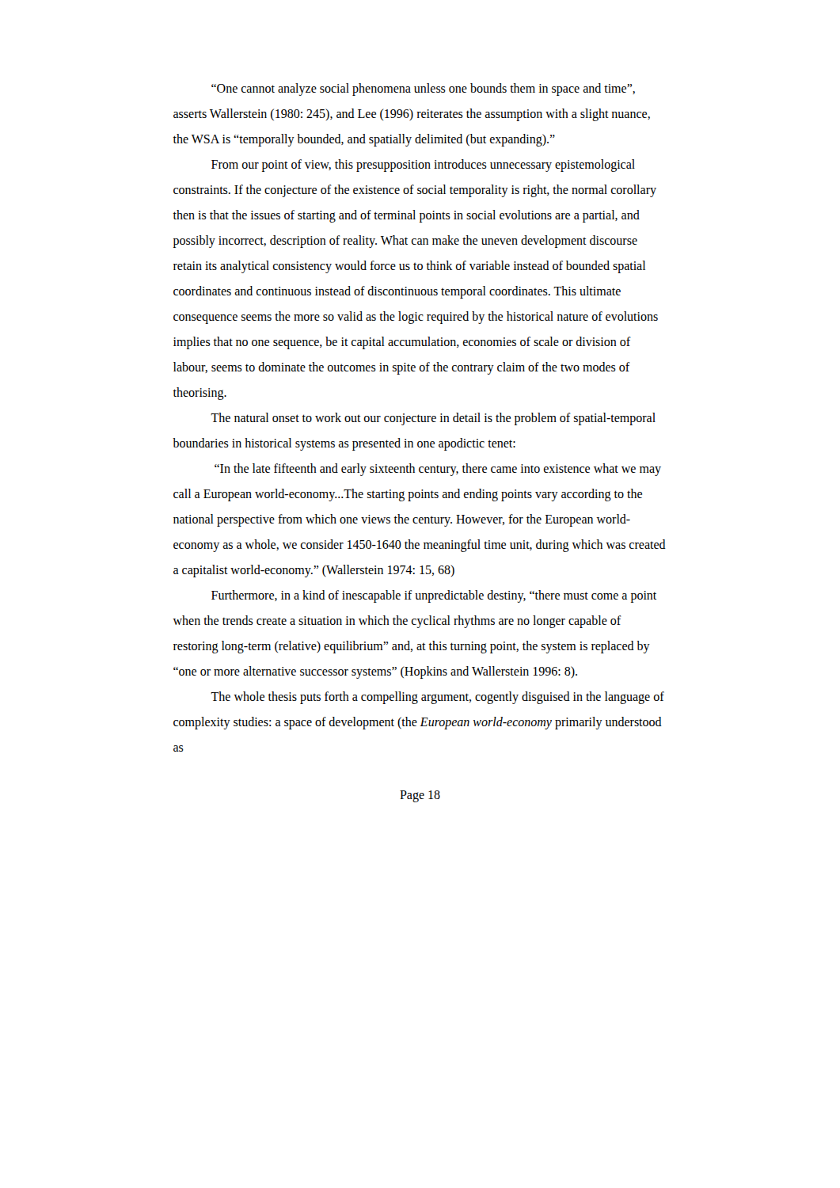“One cannot analyze social phenomena unless one bounds them in space and time”, asserts Wallerstein (1980: 245), and Lee (1996) reiterates the assumption with a slight nuance, the WSA is “temporally bounded, and spatially delimited (but expanding).”
From our point of view, this presupposition introduces unnecessary epistemological constraints. If the conjecture of the existence of social temporality is right, the normal corollary then is that the issues of starting and of terminal points in social evolutions are a partial, and possibly incorrect, description of reality. What can make the uneven development discourse retain its analytical consistency would force us to think of variable instead of bounded spatial coordinates and continuous instead of discontinuous temporal coordinates. This ultimate consequence seems the more so valid as the logic required by the historical nature of evolutions implies that no one sequence, be it capital accumulation, economies of scale or division of labour, seems to dominate the outcomes in spite of the contrary claim of the two modes of theorising.
The natural onset to work out our conjecture in detail is the problem of spatial-temporal boundaries in historical systems as presented in one apodictic tenet:
“In the late fifteenth and early sixteenth century, there came into existence what we may call a European world-economy...The starting points and ending points vary according to the national perspective from which one views the century. However, for the European world-economy as a whole, we consider 1450-1640 the meaningful time unit, during which was created a capitalist world-economy.” (Wallerstein 1974: 15, 68)
Furthermore, in a kind of inescapable if unpredictable destiny, “there must come a point when the trends create a situation in which the cyclical rhythms are no longer capable of restoring long-term (relative) equilibrium” and, at this turning point, the system is replaced by “one or more alternative successor systems” (Hopkins and Wallerstein 1996: 8).
The whole thesis puts forth a compelling argument, cogently disguised in the language of complexity studies: a space of development (the European world-economy primarily understood as
Page 18